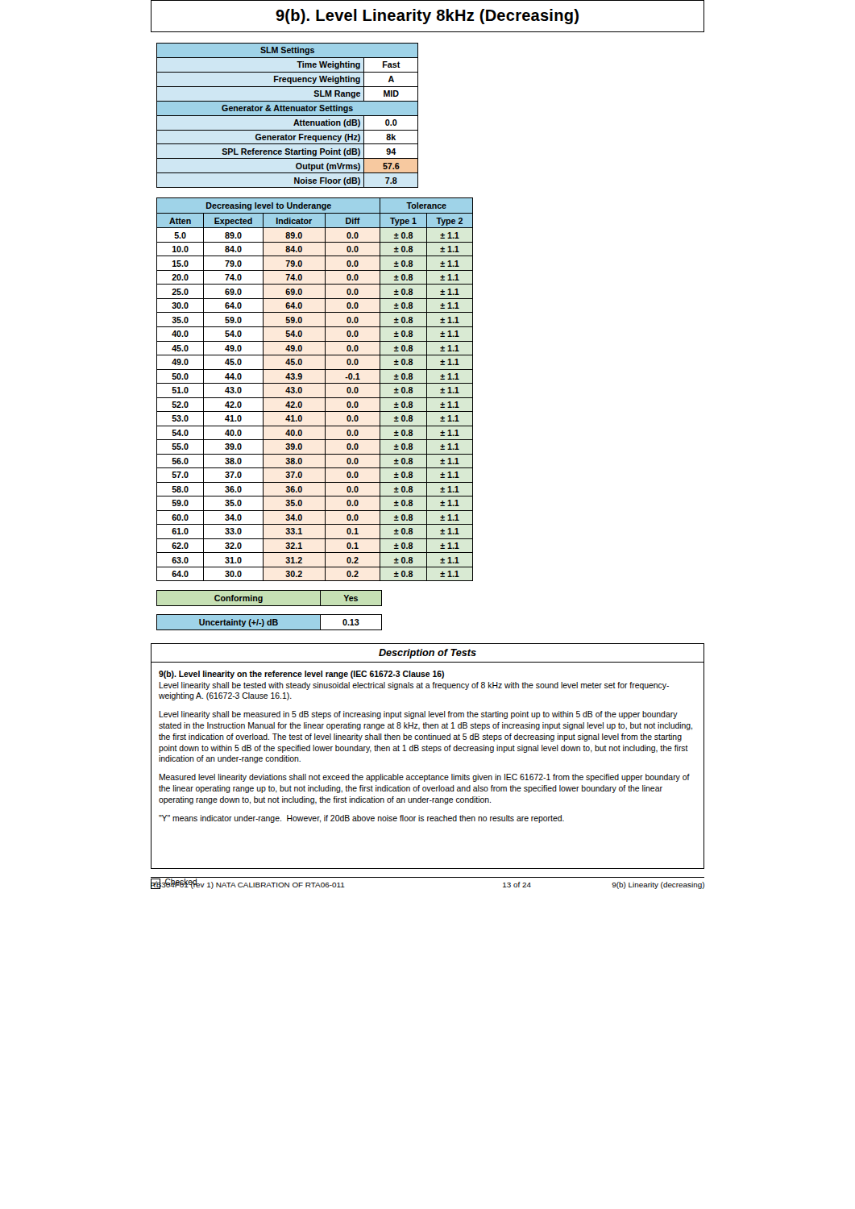9(b). Level Linearity 8kHz (Decreasing)
| SLM Settings |
| Time Weighting | Fast |
| Frequency Weighting | A |
| SLM Range | MID |
| Generator & Attenuator Settings |
| Attenuation (dB) | 0.0 |
| Generator Frequency (Hz) | 8k |
| SPL Reference Starting Point (dB) | 94 |
| Output (mVrms) | 57.6 |
| Noise Floor (dB) | 7.8 |
| Decreasing level to Underange | Tolerance |
| --- | --- |
| Atten | Expected | Indicator | Diff | Type 1 | Type 2 |
| 5.0 | 89.0 | 89.0 | 0.0 | ± 0.8 | ± 1.1 |
| 10.0 | 84.0 | 84.0 | 0.0 | ± 0.8 | ± 1.1 |
| 15.0 | 79.0 | 79.0 | 0.0 | ± 0.8 | ± 1.1 |
| 20.0 | 74.0 | 74.0 | 0.0 | ± 0.8 | ± 1.1 |
| 25.0 | 69.0 | 69.0 | 0.0 | ± 0.8 | ± 1.1 |
| 30.0 | 64.0 | 64.0 | 0.0 | ± 0.8 | ± 1.1 |
| 35.0 | 59.0 | 59.0 | 0.0 | ± 0.8 | ± 1.1 |
| 40.0 | 54.0 | 54.0 | 0.0 | ± 0.8 | ± 1.1 |
| 45.0 | 49.0 | 49.0 | 0.0 | ± 0.8 | ± 1.1 |
| 49.0 | 45.0 | 45.0 | 0.0 | ± 0.8 | ± 1.1 |
| 50.0 | 44.0 | 43.9 | -0.1 | ± 0.8 | ± 1.1 |
| 51.0 | 43.0 | 43.0 | 0.0 | ± 0.8 | ± 1.1 |
| 52.0 | 42.0 | 42.0 | 0.0 | ± 0.8 | ± 1.1 |
| 53.0 | 41.0 | 41.0 | 0.0 | ± 0.8 | ± 1.1 |
| 54.0 | 40.0 | 40.0 | 0.0 | ± 0.8 | ± 1.1 |
| 55.0 | 39.0 | 39.0 | 0.0 | ± 0.8 | ± 1.1 |
| 56.0 | 38.0 | 38.0 | 0.0 | ± 0.8 | ± 1.1 |
| 57.0 | 37.0 | 37.0 | 0.0 | ± 0.8 | ± 1.1 |
| 58.0 | 36.0 | 36.0 | 0.0 | ± 0.8 | ± 1.1 |
| 59.0 | 35.0 | 35.0 | 0.0 | ± 0.8 | ± 1.1 |
| 60.0 | 34.0 | 34.0 | 0.0 | ± 0.8 | ± 1.1 |
| 61.0 | 33.0 | 33.1 | 0.1 | ± 0.8 | ± 1.1 |
| 62.0 | 32.0 | 32.1 | 0.1 | ± 0.8 | ± 1.1 |
| 63.0 | 31.0 | 31.2 | 0.2 | ± 0.8 | ± 1.1 |
| 64.0 | 30.0 | 30.2 | 0.2 | ± 0.8 | ± 1.1 |
| Conforming | Yes |
| Uncertainty (+/-) dB | 0.13 |
Description of Tests
9(b). Level linearity on the reference level range (IEC 61672-3 Clause 16)
Level linearity shall be tested with steady sinusoidal electrical signals at a frequency of 8 kHz with the sound level meter set for frequency-weighting A. (61672-3 Clause 16.1).
Level linearity shall be measured in 5 dB steps of increasing input signal level from the starting point up to within 5 dB of the upper boundary stated in the Instruction Manual for the linear operating range at 8 kHz, then at 1 dB steps of increasing input signal level up to, but not including, the first indication of overload. The test of level linearity shall then be continued at 5 dB steps of decreasing input signal level from the starting point down to within 5 dB of the specified lower boundary, then at 1 dB steps of decreasing input signal level down to, but not including, the first indication of an under-range condition.
Measured level linearity deviations shall not exceed the applicable acceptance limits given in IEC 61672-1 from the specified upper boundary of the linear operating range up to, but not including, the first indication of overload and also from the specified lower boundary of the linear operating range down to, but not including, the first indication of an under-range condition.
"Y" means indicator under-range. However, if 20dB above noise floor is reached then no results are reported.
✓Checked
| RB304F01 (rev 1) NATA CALIBRATION OF RTA06-011 | 13 of 24 | 9(b) Linearity (decreasing) |